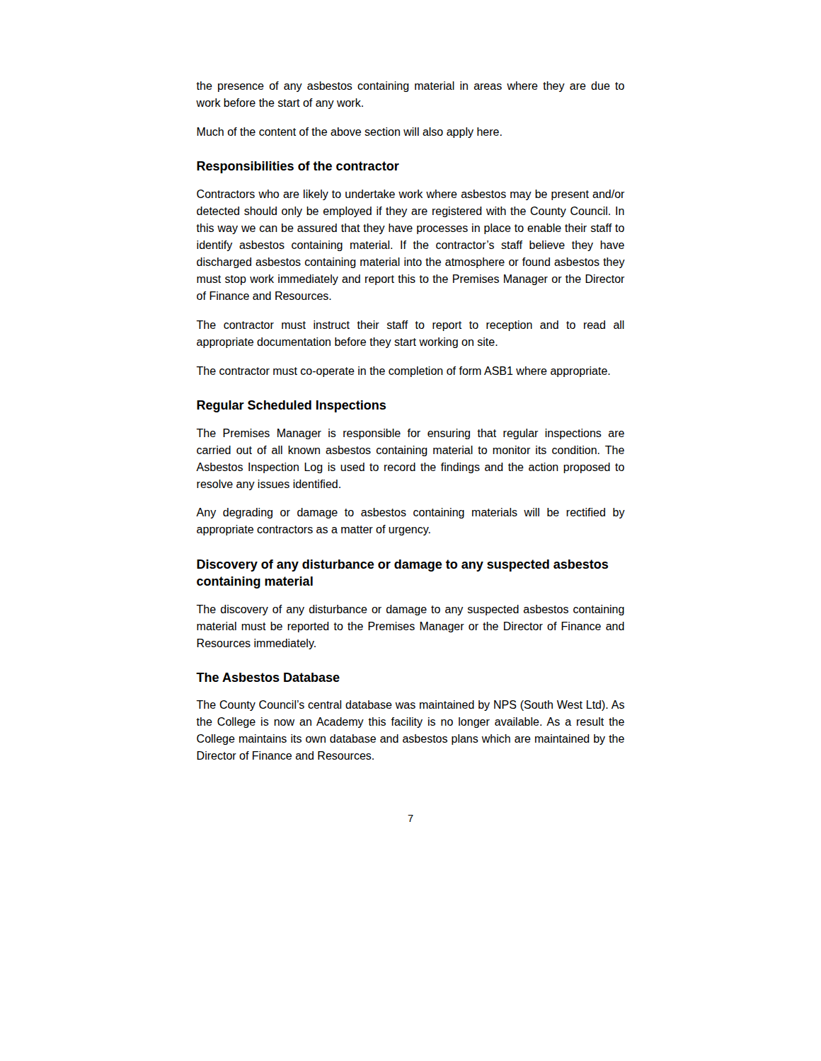the presence of any asbestos containing material in areas where they are due to work before the start of any work.
Much of the content of the above section will also apply here.
Responsibilities of the contractor
Contractors who are likely to undertake work where asbestos may be present and/or detected should only be employed if they are registered with the County Council. In this way we can be assured that they have processes in place to enable their staff to identify asbestos containing material. If the contractor’s staff believe they have discharged asbestos containing material into the atmosphere or found asbestos they must stop work immediately and report this to the Premises Manager or the Director of Finance and Resources.
The contractor must instruct their staff to report to reception and to read all appropriate documentation before they start working on site.
The contractor must co-operate in the completion of form ASB1 where appropriate.
Regular Scheduled Inspections
The Premises Manager is responsible for ensuring that regular inspections are carried out of all known asbestos containing material to monitor its condition. The Asbestos Inspection Log is used to record the findings and the action proposed to resolve any issues identified.
Any degrading or damage to asbestos containing materials will be rectified by appropriate contractors as a matter of urgency.
Discovery of any disturbance or damage to any suspected asbestos containing material
The discovery of any disturbance or damage to any suspected asbestos containing material must be reported to the Premises Manager or the Director of Finance and Resources immediately.
The Asbestos Database
The County Council’s central database was maintained by NPS (South West Ltd). As the College is now an Academy this facility is no longer available. As a result the College maintains its own database and asbestos plans which are maintained by the Director of Finance and Resources.
7